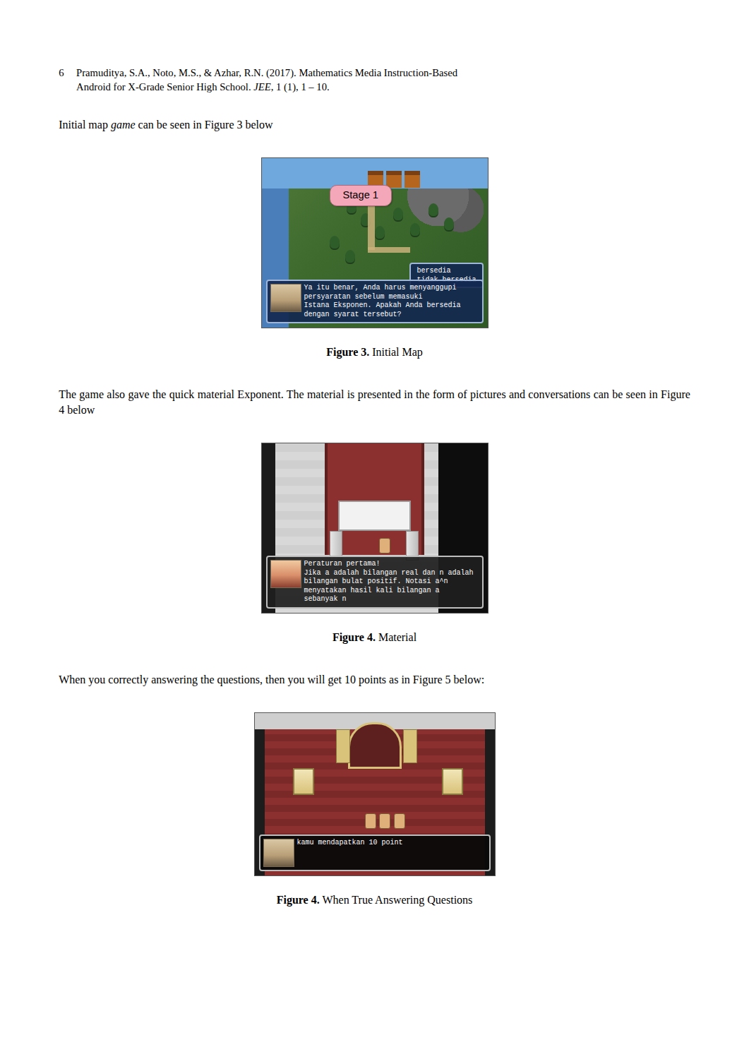6
Pramuditya, S.A., Noto, M.S., & Azhar, R.N. (2017). Mathematics Media Instruction-Based Android for X-Grade Senior High School. JEE, 1 (1), 1 – 10.
Initial map game can be seen in Figure 3 below
Stage 1
bersedia
tidak bersedia
Ya itu benar, Anda harus menyanggupi
persyaratan sebelum memasuki
Istana Eksponen. Apakah Anda bersedia
dengan syarat tersebut?
Figure 3. Initial Map
The game also gave the quick material Exponent. The material is presented in the form of pictures and conversations can be seen in Figure 4 below
Peraturan pertama!
Jika a adalah bilangan real dan n adalah
bilangan bulat positif. Notasi a^n
menyatakan hasil kali bilangan a sebanyak n
Figure 4. Material
When you correctly answering the questions, then you will get 10 points as in Figure 5 below:
kamu mendapatkan 10 point
Figure 4. When True Answering Questions